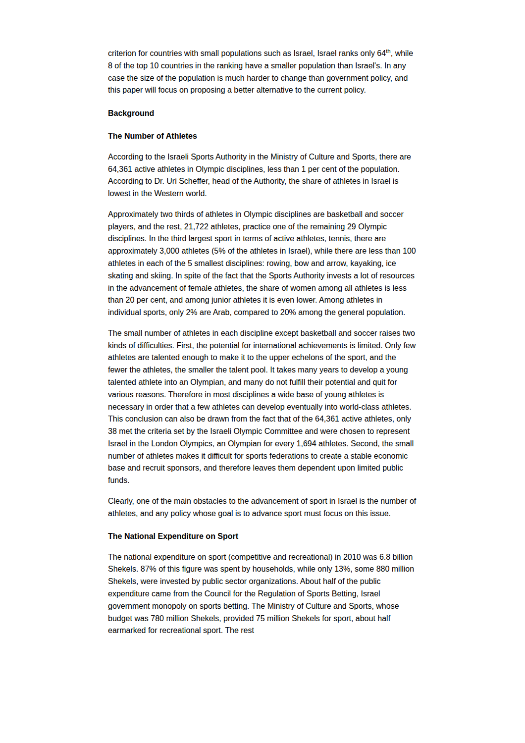criterion for countries with small populations such as Israel, Israel ranks only 64th, while 8 of the top 10 countries in the ranking have a smaller population than Israel's. In any case the size of the population is much harder to change than government policy, and this paper will focus on proposing a better alternative to the current policy.
Background
The Number of Athletes
According to the Israeli Sports Authority in the Ministry of Culture and Sports, there are 64,361 active athletes in Olympic disciplines, less than 1 per cent of the population. According to Dr. Uri Scheffer, head of the Authority, the share of athletes in Israel is lowest in the Western world.
Approximately two thirds of athletes in Olympic disciplines are basketball and soccer players, and the rest, 21,722 athletes, practice one of the remaining 29 Olympic disciplines. In the third largest sport in terms of active athletes, tennis, there are approximately 3,000 athletes (5% of the athletes in Israel), while there are less than 100 athletes in each of the 5 smallest disciplines: rowing, bow and arrow, kayaking, ice skating and skiing. In spite of the fact that the Sports Authority invests a lot of resources in the advancement of female athletes, the share of women among all athletes is less than 20 per cent, and among junior athletes it is even lower. Among athletes in individual sports, only 2% are Arab, compared to 20% among the general population.
The small number of athletes in each discipline except basketball and soccer raises two kinds of difficulties. First, the potential for international achievements is limited. Only few athletes are talented enough to make it to the upper echelons of the sport, and the fewer the athletes, the smaller the talent pool. It takes many years to develop a young talented athlete into an Olympian, and many do not fulfill their potential and quit for various reasons. Therefore in most disciplines a wide base of young athletes is necessary in order that a few athletes can develop eventually into world-class athletes. This conclusion can also be drawn from the fact that of the 64,361 active athletes, only 38 met the criteria set by the Israeli Olympic Committee and were chosen to represent Israel in the London Olympics, an Olympian for every 1,694 athletes. Second, the small number of athletes makes it difficult for sports federations to create a stable economic base and recruit sponsors, and therefore leaves them dependent upon limited public funds.
Clearly, one of the main obstacles to the advancement of sport in Israel is the number of athletes, and any policy whose goal is to advance sport must focus on this issue.
The National Expenditure on Sport
The national expenditure on sport (competitive and recreational) in 2010 was 6.8 billion Shekels. 87% of this figure was spent by households, while only 13%, some 880 million Shekels, were invested by public sector organizations. About half of the public expenditure came from the Council for the Regulation of Sports Betting, Israel government monopoly on sports betting. The Ministry of Culture and Sports, whose budget was 780 million Shekels, provided 75 million Shekels for sport, about half earmarked for recreational sport. The rest